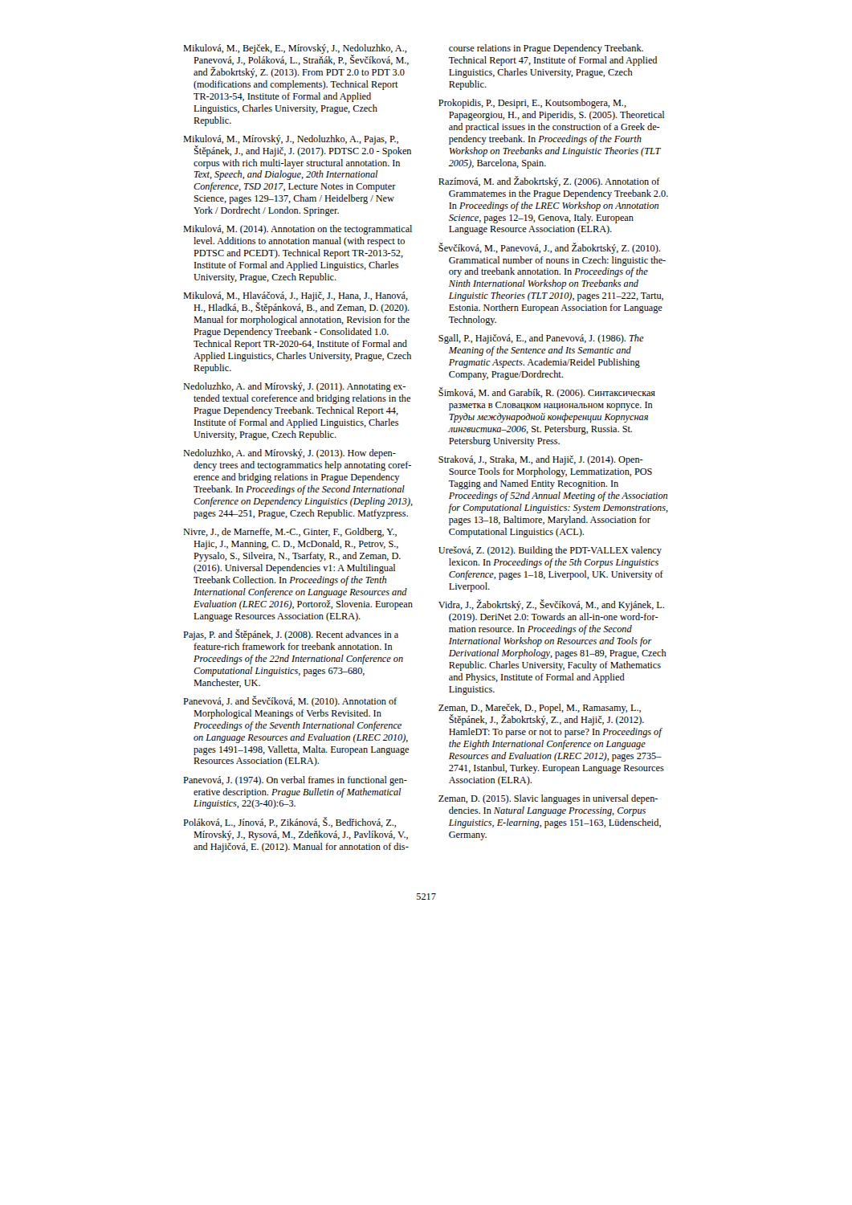Mikulová, M., Bejček, E., Mírovský, J., Nedoluzhko, A., Panevová, J., Poláková, L., Straňák, P., Ševčíková, M., and Žabokrtský, Z. (2013). From PDT 2.0 to PDT 3.0 (modifications and complements). Technical Report TR-2013-54, Institute of Formal and Applied Linguistics, Charles University, Prague, Czech Republic.
Mikulová, M., Mírovský, J., Nedoluzhko, A., Pajas, P., Štěpánek, J., and Hajič, J. (2017). PDTSC 2.0 - Spoken corpus with rich multi-layer structural annotation. In Text, Speech, and Dialogue, 20th International Conference, TSD 2017, Lecture Notes in Computer Science, pages 129–137, Cham / Heidelberg / New York / Dordrecht / London. Springer.
Mikulová, M. (2014). Annotation on the tectogrammatical level. Additions to annotation manual (with respect to PDTSC and PCEDT). Technical Report TR-2013-52, Institute of Formal and Applied Linguistics, Charles University, Prague, Czech Republic.
Mikulová, M., Hlaváčová, J., Hajič, J., Hana, J., Hanová, H., Hladká, B., Štěpánková, B., and Zeman, D. (2020). Manual for morphological annotation, Revision for the Prague Dependency Treebank - Consolidated 1.0. Technical Report TR-2020-64, Institute of Formal and Applied Linguistics, Charles University, Prague, Czech Republic.
Nedoluzhko, A. and Mírovský, J. (2011). Annotating extended textual coreference and bridging relations in the Prague Dependency Treebank. Technical Report 44, Institute of Formal and Applied Linguistics, Charles University, Prague, Czech Republic.
Nedoluzhko, A. and Mírovský, J. (2013). How dependency trees and tectogrammatics help annotating coreference and bridging relations in Prague Dependency Treebank. In Proceedings of the Second International Conference on Dependency Linguistics (Depling 2013), pages 244–251, Prague, Czech Republic. Matfyzpress.
Nivre, J., de Marneffe, M.-C., Ginter, F., Goldberg, Y., Hajic, J., Manning, C. D., McDonald, R., Petrov, S., Pyysalo, S., Silveira, N., Tsarfaty, R., and Zeman, D. (2016). Universal Dependencies v1: A Multilingual Treebank Collection. In Proceedings of the Tenth International Conference on Language Resources and Evaluation (LREC 2016), Portorož, Slovenia. European Language Resources Association (ELRA).
Pajas, P. and Štěpánek, J. (2008). Recent advances in a feature-rich framework for treebank annotation. In Proceedings of the 22nd International Conference on Computational Linguistics, pages 673–680, Manchester, UK.
Panevová, J. and Ševčíková, M. (2010). Annotation of Morphological Meanings of Verbs Revisited. In Proceedings of the Seventh International Conference on Language Resources and Evaluation (LREC 2010), pages 1491–1498, Valletta, Malta. European Language Resources Association (ELRA).
Panevová, J. (1974). On verbal frames in functional generative description. Prague Bulletin of Mathematical Linguistics, 22(3-40):6–3.
Poláková, L., Jínová, P., Zikánová, Š., Bedřichová, Z., Mírovský, J., Rysová, M., Zdeňková, J., Pavlíková, V., and Hajičová, E. (2012). Manual for annotation of discourse relations in Prague Dependency Treebank. Technical Report 47, Institute of Formal and Applied Linguistics, Charles University, Prague, Czech Republic.
Prokopidis, P., Desipri, E., Koutsombogera, M., Papageorgiou, H., and Piperidis, S. (2005). Theoretical and practical issues in the construction of a Greek dependency treebank. In Proceedings of the Fourth Workshop on Treebanks and Linguistic Theories (TLT 2005), Barcelona, Spain.
Razímová, M. and Žabokrtský, Z. (2006). Annotation of Grammatemes in the Prague Dependency Treebank 2.0. In Proceedings of the LREC Workshop on Annotation Science, pages 12–19, Genova, Italy. European Language Resource Association (ELRA).
Ševčíková, M., Panevová, J., and Žabokrtský, Z. (2010). Grammatical number of nouns in Czech: linguistic theory and treebank annotation. In Proceedings of the Ninth International Workshop on Treebanks and Linguistic Theories (TLT 2010), pages 211–222, Tartu, Estonia. Northern European Association for Language Technology.
Sgall, P., Hajičová, E., and Panevová, J. (1986). The Meaning of the Sentence and Its Semantic and Pragmatic Aspects. Academia/Reidel Publishing Company, Prague/Dordrecht.
Šimková, M. and Garabík, R. (2006). Синтаксическая разметка в Словацком национальном корпусе. In Труды международной конференции Корпусная лингвистика–2006, St. Petersburg, Russia. St. Petersburg University Press.
Straková, J., Straka, M., and Hajič, J. (2014). Open-Source Tools for Morphology, Lemmatization, POS Tagging and Named Entity Recognition. In Proceedings of 52nd Annual Meeting of the Association for Computational Linguistics: System Demonstrations, pages 13–18, Baltimore, Maryland. Association for Computational Linguistics (ACL).
Urešová, Z. (2012). Building the PDT-VALLEX valency lexicon. In Proceedings of the 5th Corpus Linguistics Conference, pages 1–18, Liverpool, UK. University of Liverpool.
Vidra, J., Žabokrtský, Z., Ševčíková, M., and Kyjánek, L. (2019). DeriNet 2.0: Towards an all-in-one word-formation resource. In Proceedings of the Second International Workshop on Resources and Tools for Derivational Morphology, pages 81–89, Prague, Czech Republic. Charles University, Faculty of Mathematics and Physics, Institute of Formal and Applied Linguistics.
Zeman, D., Mareček, D., Popel, M., Ramasamy, L., Štěpánek, J., Žabokrtský, Z., and Hajič, J. (2012). HamleDT: To parse or not to parse? In Proceedings of the Eighth International Conference on Language Resources and Evaluation (LREC 2012), pages 2735–2741, Istanbul, Turkey. European Language Resources Association (ELRA).
Zeman, D. (2015). Slavic languages in universal dependencies. In Natural Language Processing, Corpus Linguistics, E-learning, pages 151–163, Lüdenscheid, Germany.
5217